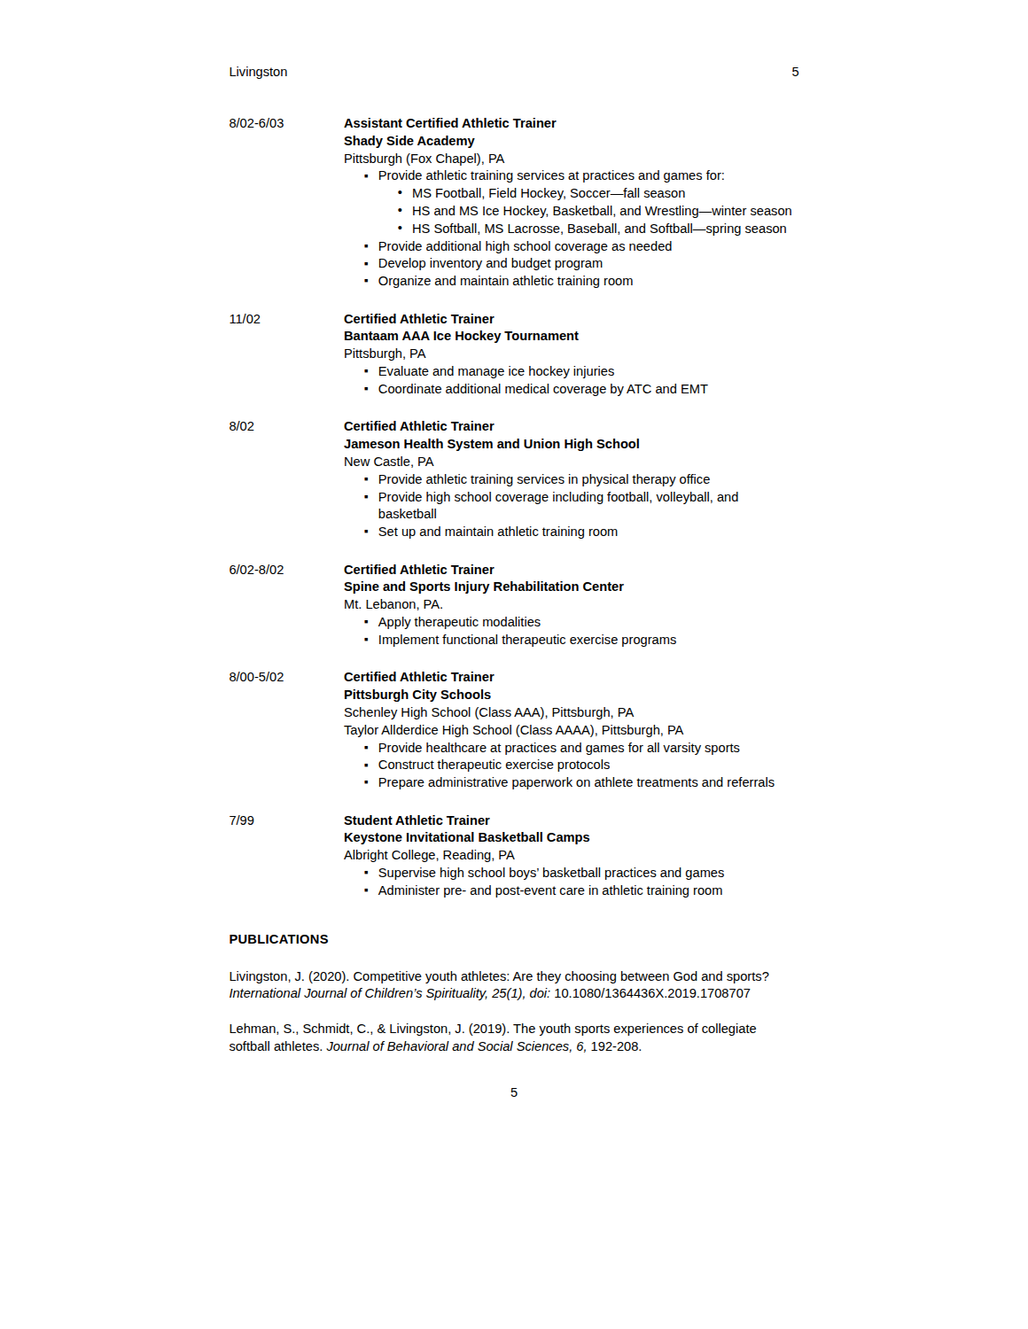Livingston
5
8/02-6/03
Assistant Certified Athletic Trainer
Shady Side Academy
Pittsburgh (Fox Chapel), PA
Provide athletic training services at practices and games for:
MS Football, Field Hockey, Soccer—fall season
HS and MS Ice Hockey, Basketball, and Wrestling—winter season
HS Softball, MS Lacrosse, Baseball, and Softball—spring season
Provide additional high school coverage as needed
Develop inventory and budget program
Organize and maintain athletic training room
11/02
Certified Athletic Trainer
Bantaam AAA Ice Hockey Tournament
Pittsburgh, PA
Evaluate and manage ice hockey injuries
Coordinate additional medical coverage by ATC and EMT
8/02
Certified Athletic Trainer
Jameson Health System and Union High School
New Castle, PA
Provide athletic training services in physical therapy office
Provide high school coverage including football, volleyball, and basketball
Set up and maintain athletic training room
6/02-8/02
Certified Athletic Trainer
Spine and Sports Injury Rehabilitation Center
Mt. Lebanon, PA.
Apply therapeutic modalities
Implement functional therapeutic exercise programs
8/00-5/02
Certified Athletic Trainer
Pittsburgh City Schools
Schenley High School (Class AAA), Pittsburgh, PA
Taylor Allderdice High School (Class AAAA), Pittsburgh, PA
Provide healthcare at practices and games for all varsity sports
Construct therapeutic exercise protocols
Prepare administrative paperwork on athlete treatments and referrals
7/99
Student Athletic Trainer
Keystone Invitational Basketball Camps
Albright College, Reading, PA
Supervise high school boys’ basketball practices and games
Administer pre- and post-event care in athletic training room
PUBLICATIONS
Livingston, J. (2020). Competitive youth athletes: Are they choosing between God and sports? International Journal of Children’s Spirituality, 25(1), doi: 10.1080/1364436X.2019.1708707
Lehman, S., Schmidt, C., & Livingston, J. (2019). The youth sports experiences of collegiate softball athletes. Journal of Behavioral and Social Sciences, 6, 192-208.
5